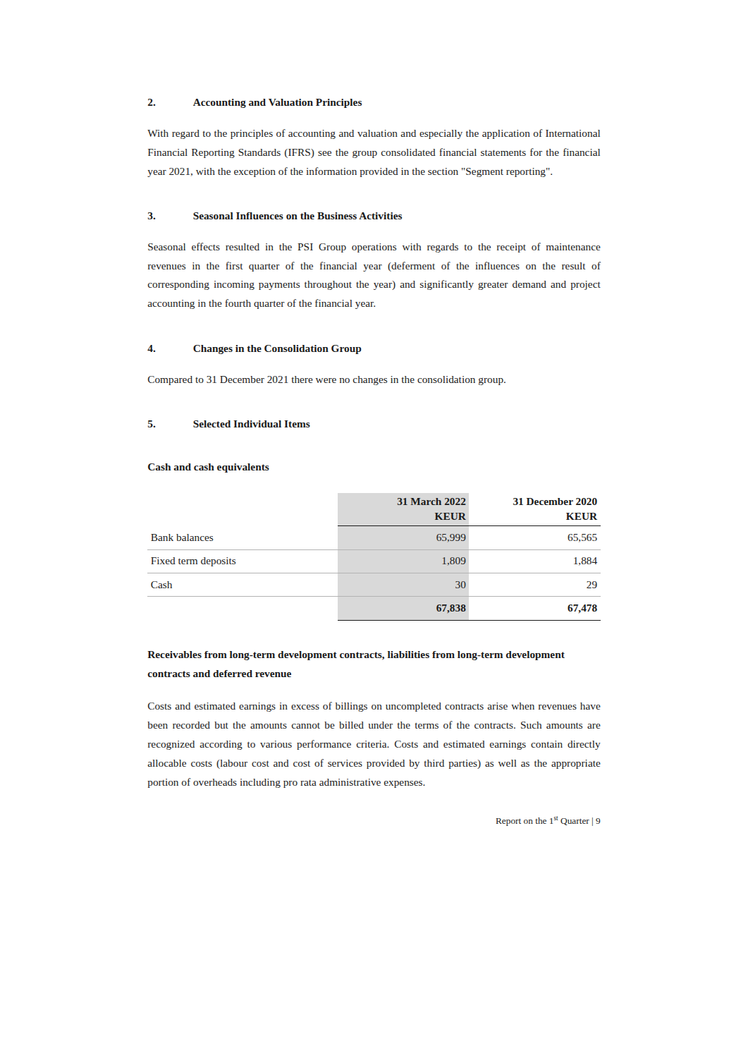2. Accounting and Valuation Principles
With regard to the principles of accounting and valuation and especially the application of International Financial Reporting Standards (IFRS) see the group consolidated financial statements for the financial year 2021, with the exception of the information provided in the section "Segment reporting".
3. Seasonal Influences on the Business Activities
Seasonal effects resulted in the PSI Group operations with regards to the receipt of maintenance revenues in the first quarter of the financial year (deferment of the influences on the result of corresponding incoming payments throughout the year) and significantly greater demand and project accounting in the fourth quarter of the financial year.
4. Changes in the Consolidation Group
Compared to 31 December 2021 there were no changes in the consolidation group.
5. Selected Individual Items
Cash and cash equivalents
| | 31 March 2022 KEUR | 31 December 2020 KEUR |
| --- | --- | --- |
| Bank balances | 65,999 | 65,565 |
| Fixed term deposits | 1,809 | 1,884 |
| Cash | 30 | 29 |
| | 67,838 | 67,478 |
Receivables from long-term development contracts, liabilities from long-term development contracts and deferred revenue
Costs and estimated earnings in excess of billings on uncompleted contracts arise when revenues have been recorded but the amounts cannot be billed under the terms of the contracts. Such amounts are recognized according to various performance criteria. Costs and estimated earnings contain directly allocable costs (labour cost and cost of services provided by third parties) as well as the appropriate portion of overheads including pro rata administrative expenses.
Report on the 1st Quarter | 9